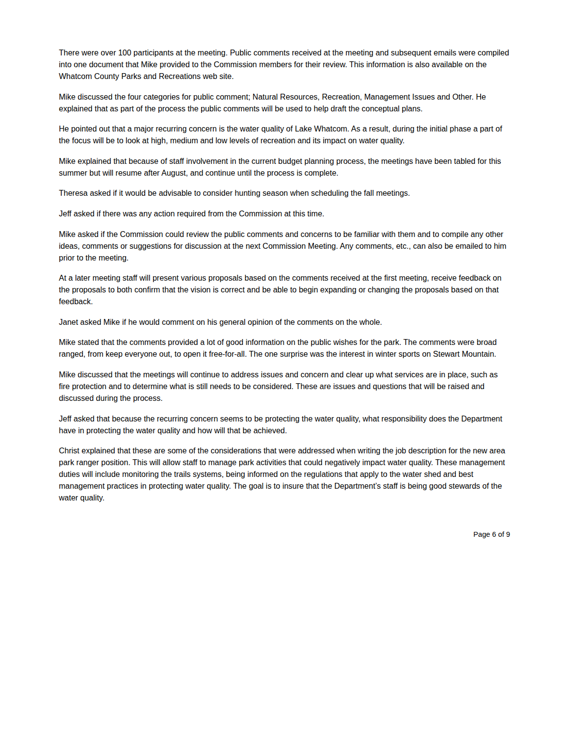There were over 100 participants at the meeting. Public comments received at the meeting and subsequent emails were compiled into one document that Mike provided to the Commission members for their review. This information is also available on the Whatcom County Parks and Recreations web site.
Mike discussed the four categories for public comment; Natural Resources, Recreation, Management Issues and Other. He explained that as part of the process the public comments will be used to help draft the conceptual plans.
He pointed out that a major recurring concern is the water quality of Lake Whatcom. As a result, during the initial phase a part of the focus will be to look at high, medium and low levels of recreation and its impact on water quality.
Mike explained that because of staff involvement in the current budget planning process, the meetings have been tabled for this summer but will resume after August, and continue until the process is complete.
Theresa asked if it would be advisable to consider hunting season when scheduling the fall meetings.
Jeff asked if there was any action required from the Commission at this time.
Mike asked if the Commission could review the public comments and concerns to be familiar with them and to compile any other ideas, comments or suggestions for discussion at the next Commission Meeting. Any comments, etc., can also be emailed to him prior to the meeting.
At a later meeting staff will present various proposals based on the comments received at the first meeting, receive feedback on the proposals to both confirm that the vision is correct and be able to begin expanding or changing the proposals based on that feedback.
Janet asked Mike if he would comment on his general opinion of the comments on the whole.
Mike stated that the comments provided a lot of good information on the public wishes for the park. The comments were broad ranged, from keep everyone out, to open it free-for-all. The one surprise was the interest in winter sports on Stewart Mountain.
Mike discussed that the meetings will continue to address issues and concern and clear up what services are in place, such as fire protection and to determine what is still needs to be considered. These are issues and questions that will be raised and discussed during the process.
Jeff asked that because the recurring concern seems to be protecting the water quality, what responsibility does the Department have in protecting the water quality and how will that be achieved.
Christ explained that these are some of the considerations that were addressed when writing the job description for the new area park ranger position. This will allow staff to manage park activities that could negatively impact water quality. These management duties will include monitoring the trails systems, being informed on the regulations that apply to the water shed and best management practices in protecting water quality. The goal is to insure that the Department’s staff is being good stewards of the water quality.
Page 6 of 9